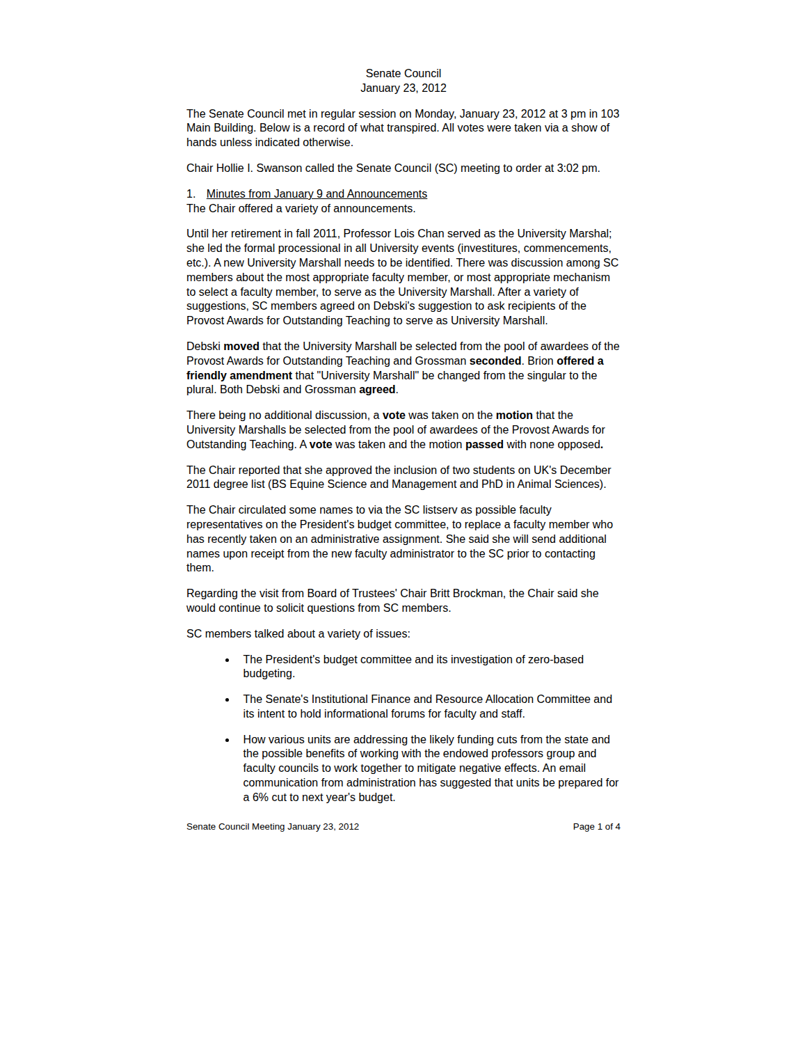Senate Council
January 23, 2012
The Senate Council met in regular session on Monday, January 23, 2012 at 3 pm in 103 Main Building. Below is a record of what transpired. All votes were taken via a show of hands unless indicated otherwise.
Chair Hollie I. Swanson called the Senate Council (SC) meeting to order at 3:02 pm.
1. Minutes from January 9 and Announcements
The Chair offered a variety of announcements.
Until her retirement in fall 2011, Professor Lois Chan served as the University Marshal; she led the formal processional in all University events (investitures, commencements, etc.). A new University Marshall needs to be identified. There was discussion among SC members about the most appropriate faculty member, or most appropriate mechanism to select a faculty member, to serve as the University Marshall. After a variety of suggestions, SC members agreed on Debski's suggestion to ask recipients of the Provost Awards for Outstanding Teaching to serve as University Marshall.
Debski moved that the University Marshall be selected from the pool of awardees of the Provost Awards for Outstanding Teaching and Grossman seconded. Brion offered a friendly amendment that "University Marshall" be changed from the singular to the plural. Both Debski and Grossman agreed.
There being no additional discussion, a vote was taken on the motion that the University Marshalls be selected from the pool of awardees of the Provost Awards for Outstanding Teaching. A vote was taken and the motion passed with none opposed.
The Chair reported that she approved the inclusion of two students on UK's December 2011 degree list (BS Equine Science and Management and PhD in Animal Sciences).
The Chair circulated some names to via the SC listserv as possible faculty representatives on the President's budget committee, to replace a faculty member who has recently taken on an administrative assignment. She said she will send additional names upon receipt from the new faculty administrator to the SC prior to contacting them.
Regarding the visit from Board of Trustees' Chair Britt Brockman, the Chair said she would continue to solicit questions from SC members.
SC members talked about a variety of issues:
The President's budget committee and its investigation of zero-based budgeting.
The Senate's Institutional Finance and Resource Allocation Committee and its intent to hold informational forums for faculty and staff.
How various units are addressing the likely funding cuts from the state and the possible benefits of working with the endowed professors group and faculty councils to work together to mitigate negative effects. An email communication from administration has suggested that units be prepared for a 6% cut to next year's budget.
Senate Council Meeting January 23, 2012 Page 1 of 4